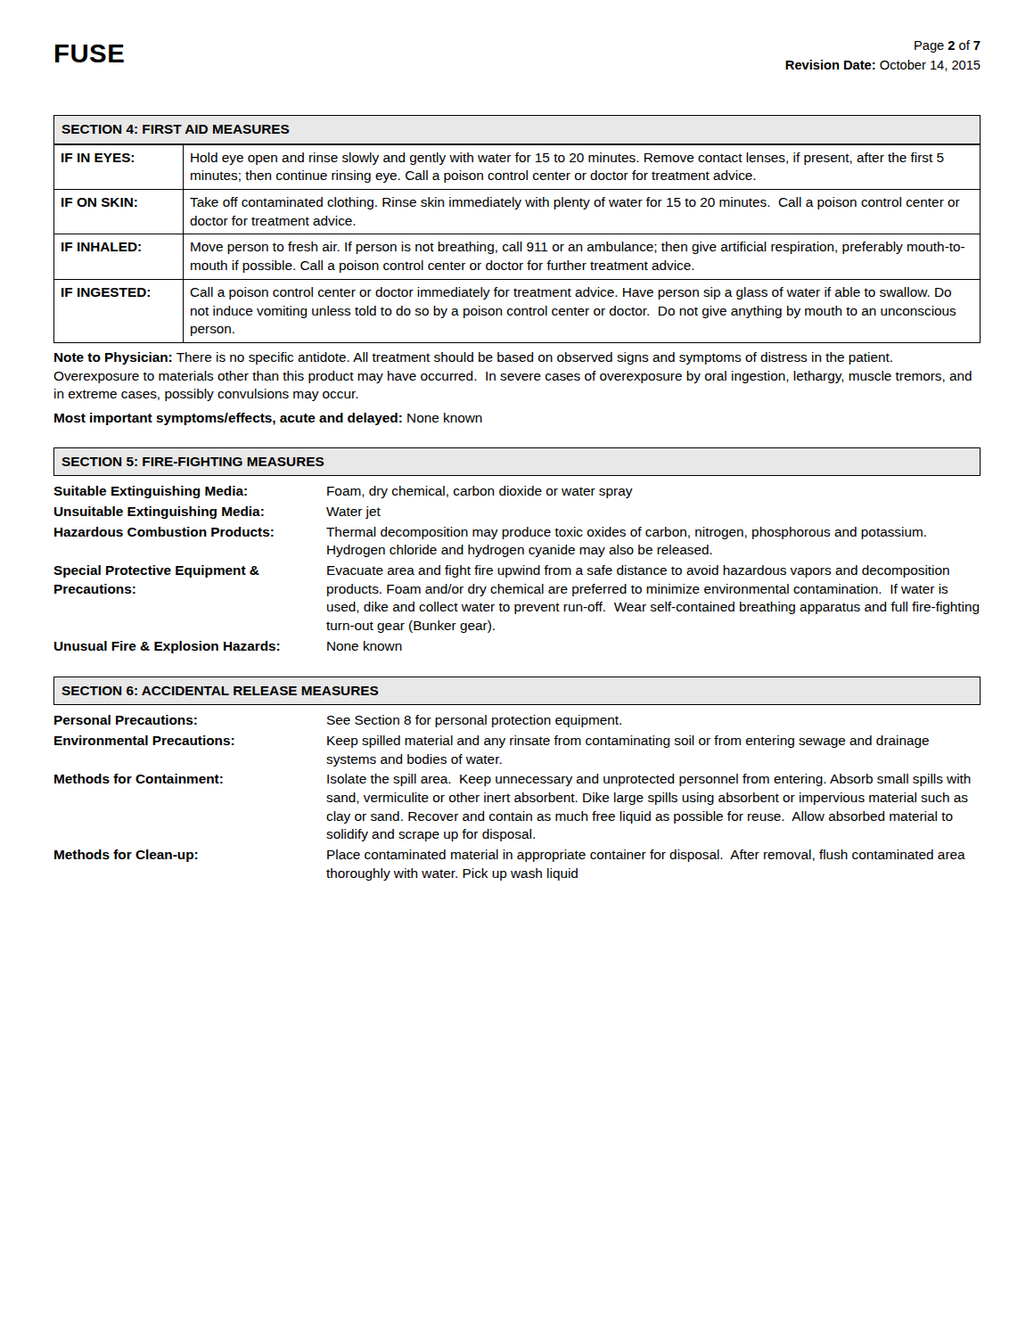FUSE
Page 2 of 7
Revision Date: October 14, 2015
SECTION 4: FIRST AID MEASURES
| IF IN EYES: | Hold eye open and rinse slowly and gently with water for 15 to 20 minutes. Remove contact lenses, if present, after the first 5 minutes; then continue rinsing eye. Call a poison control center or doctor for treatment advice. |
| IF ON SKIN: | Take off contaminated clothing. Rinse skin immediately with plenty of water for 15 to 20 minutes. Call a poison control center or doctor for treatment advice. |
| IF INHALED: | Move person to fresh air. If person is not breathing, call 911 or an ambulance; then give artificial respiration, preferably mouth-to-mouth if possible. Call a poison control center or doctor for further treatment advice. |
| IF INGESTED: | Call a poison control center or doctor immediately for treatment advice. Have person sip a glass of water if able to swallow. Do not induce vomiting unless told to do so by a poison control center or doctor. Do not give anything by mouth to an unconscious person. |
Note to Physician: There is no specific antidote. All treatment should be based on observed signs and symptoms of distress in the patient. Overexposure to materials other than this product may have occurred. In severe cases of overexposure by oral ingestion, lethargy, muscle tremors, and in extreme cases, possibly convulsions may occur.
Most important symptoms/effects, acute and delayed: None known
SECTION 5: FIRE-FIGHTING MEASURES
| Suitable Extinguishing Media: | Foam, dry chemical, carbon dioxide or water spray |
| Unsuitable Extinguishing Media: | Water jet |
| Hazardous Combustion Products: | Thermal decomposition may produce toxic oxides of carbon, nitrogen, phosphorous and potassium. Hydrogen chloride and hydrogen cyanide may also be released. |
| Special Protective Equipment & Precautions: | Evacuate area and fight fire upwind from a safe distance to avoid hazardous vapors and decomposition products. Foam and/or dry chemical are preferred to minimize environmental contamination. If water is used, dike and collect water to prevent run-off. Wear self-contained breathing apparatus and full fire-fighting turn-out gear (Bunker gear). |
| Unusual Fire & Explosion Hazards: | None known |
SECTION 6: ACCIDENTAL RELEASE MEASURES
| Personal Precautions: | See Section 8 for personal protection equipment. |
| Environmental Precautions: | Keep spilled material and any rinsate from contaminating soil or from entering sewage and drainage systems and bodies of water. |
| Methods for Containment: | Isolate the spill area. Keep unnecessary and unprotected personnel from entering. Absorb small spills with sand, vermiculite or other inert absorbent. Dike large spills using absorbent or impervious material such as clay or sand. Recover and contain as much free liquid as possible for reuse. Allow absorbed material to solidify and scrape up for disposal. |
| Methods for Clean-up: | Place contaminated material in appropriate container for disposal. After removal, flush contaminated area thoroughly with water. Pick up wash liquid |